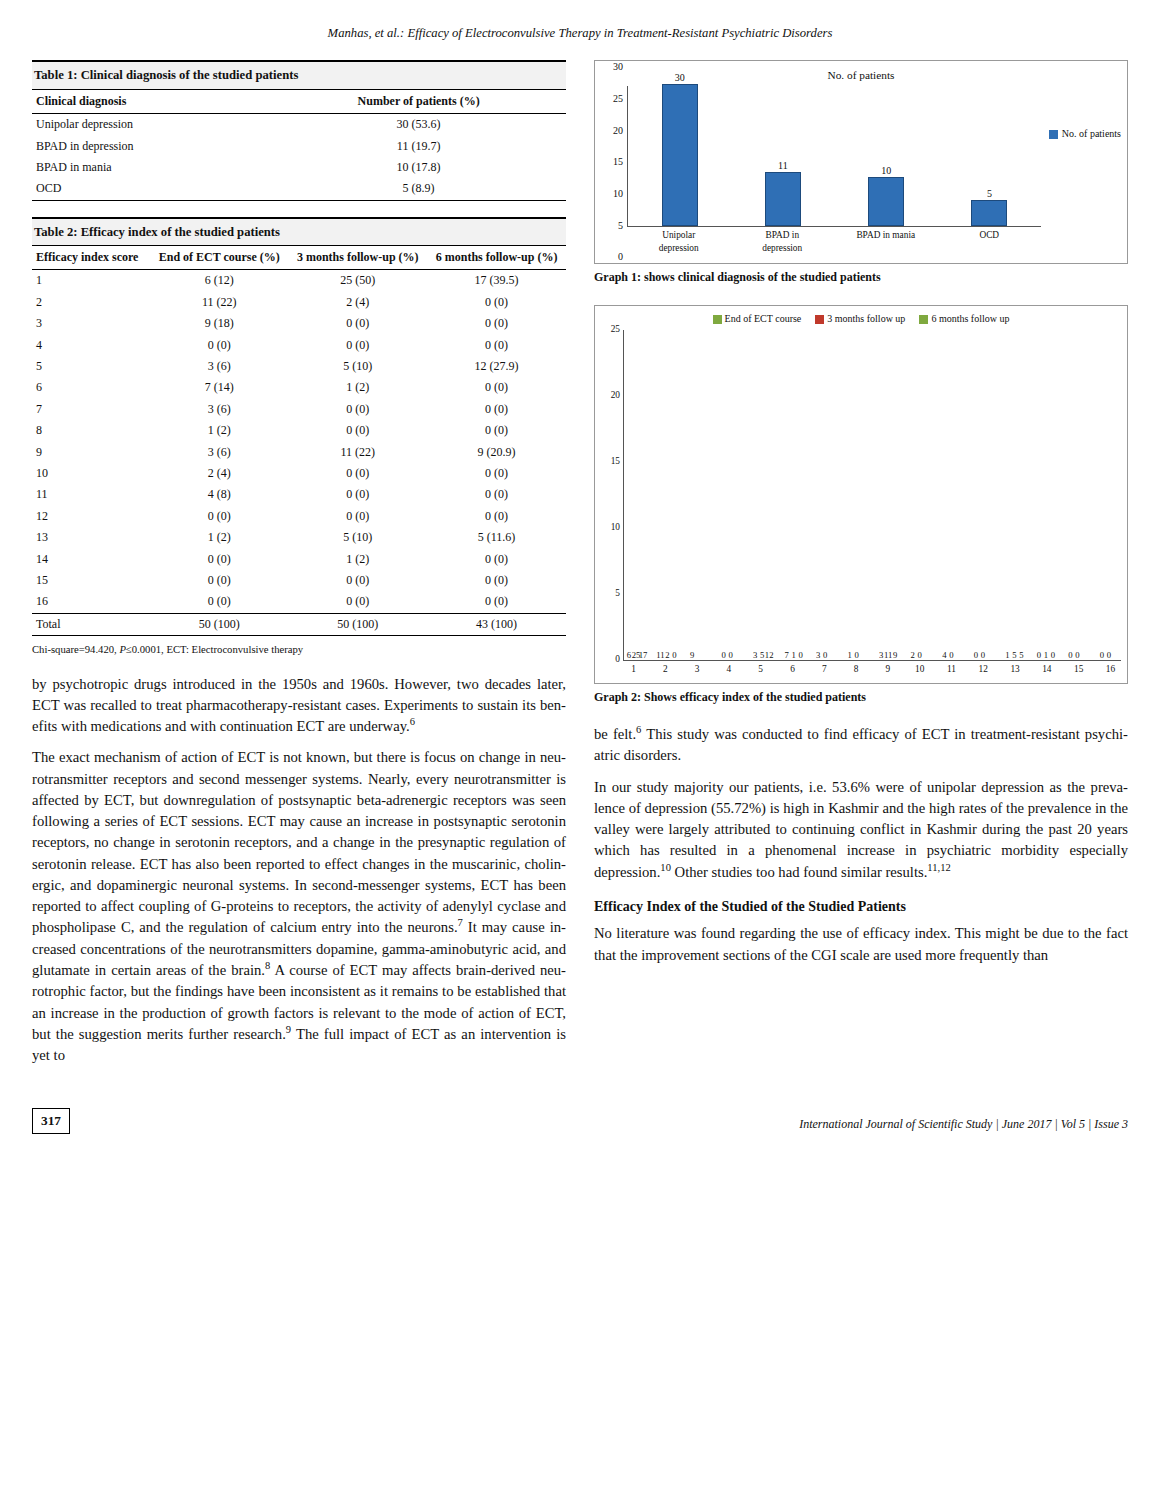Manhas, et al.: Efficacy of Electroconvulsive Therapy in Treatment-Resistant Psychiatric Disorders
Table 1: Clinical diagnosis of the studied patients
| Clinical diagnosis | Number of patients (%) |
| --- | --- |
| Unipolar depression | 30 (53.6) |
| BPAD in depression | 11 (19.7) |
| BPAD in mania | 10 (17.8) |
| OCD | 5 (8.9) |
Table 2: Efficacy index of the studied patients
| Efficacy index score | End of ECT course (%) | 3 months follow-up (%) | 6 months follow-up (%) |
| --- | --- | --- | --- |
| 1 | 6 (12) | 25 (50) | 17 (39.5) |
| 2 | 11 (22) | 2 (4) | 0 (0) |
| 3 | 9 (18) | 0 (0) | 0 (0) |
| 4 | 0 (0) | 0 (0) | 0 (0) |
| 5 | 3 (6) | 5 (10) | 12 (27.9) |
| 6 | 7 (14) | 1 (2) | 0 (0) |
| 7 | 3 (6) | 0 (0) | 0 (0) |
| 8 | 1 (2) | 0 (0) | 0 (0) |
| 9 | 3 (6) | 11 (22) | 9 (20.9) |
| 10 | 2 (4) | 0 (0) | 0 (0) |
| 11 | 4 (8) | 0 (0) | 0 (0) |
| 12 | 0 (0) | 0 (0) | 0 (0) |
| 13 | 1 (2) | 5 (10) | 5 (11.6) |
| 14 | 0 (0) | 1 (2) | 0 (0) |
| 15 | 0 (0) | 0 (0) | 0 (0) |
| 16 | 0 (0) | 0 (0) | 0 (0) |
| Total | 50 (100) | 50 (100) | 43 (100) |
Chi-square=94.420, P≤0.0001, ECT: Electroconvulsive therapy
by psychotropic drugs introduced in the 1950s and 1960s. However, two decades later, ECT was recalled to treat pharmacotherapy-resistant cases. Experiments to sustain its benefits with medications and with continuation ECT are underway.6
The exact mechanism of action of ECT is not known, but there is focus on change in neurotransmitter receptors and second messenger systems. Nearly, every neurotransmitter is affected by ECT, but downregulation of postsynaptic beta-adrenergic receptors was seen following a series of ECT sessions. ECT may cause an increase in postsynaptic serotonin receptors, no change in serotonin receptors, and a change in the presynaptic regulation of serotonin release. ECT has also been reported to effect changes in the muscarinic, cholinergic, and dopaminergic neuronal systems. In second-messenger systems, ECT has been reported to affect coupling of G-proteins to receptors, the activity of adenylyl cyclase and phospholipase C, and the regulation of calcium entry into the neurons.7 It may cause increased concentrations of the neurotransmitters dopamine, gamma-aminobutyric acid, and glutamate in certain areas of the brain.8 A course of ECT may affects brain-derived neurotrophic factor, but the findings have been inconsistent as it remains to be established that an increase in the production of growth factors is relevant to the mode of action of ECT, but the suggestion merits further research.9 The full impact of ECT as an intervention is yet to
No. of patients
30 25 20 15 10 5 0
30
11
10
5
Unipolar depression
BPAD in depression
BPAD in mania
OCD
No. of patients
Graph 1: shows clinical diagnosis of the studied patients
End of ECT course 3 months follow up 6 months follow up
25 20 15 10 5 0
6
25
17
11
2
0
9
0
0
3
5
12
7
1
0
3
0
1
0
3
11
9
2
0
4
0
0
0
1
5
5
0
1
0
0
0
0
0
1
2
3
4
5
6
7
8
9
10
11
12
13
14
15
16
Graph 2: Shows efficacy index of the studied patients
be felt.6 This study was conducted to find efficacy of ECT in treatment-resistant psychiatric disorders.
In our study majority our patients, i.e. 53.6% were of unipolar depression as the prevalence of depression (55.72%) is high in Kashmir and the high rates of the prevalence in the valley were largely attributed to continuing conflict in Kashmir during the past 20 years which has resulted in a phenomenal increase in psychiatric morbidity especially depression.10 Other studies too had found similar results.11,12
Efficacy Index of the Studied of the Studied Patients
No literature was found regarding the use of efficacy index. This might be due to the fact that the improvement sections of the CGI scale are used more frequently than
317
International Journal of Scientific Study | June 2017 | Vol 5 | Issue 3